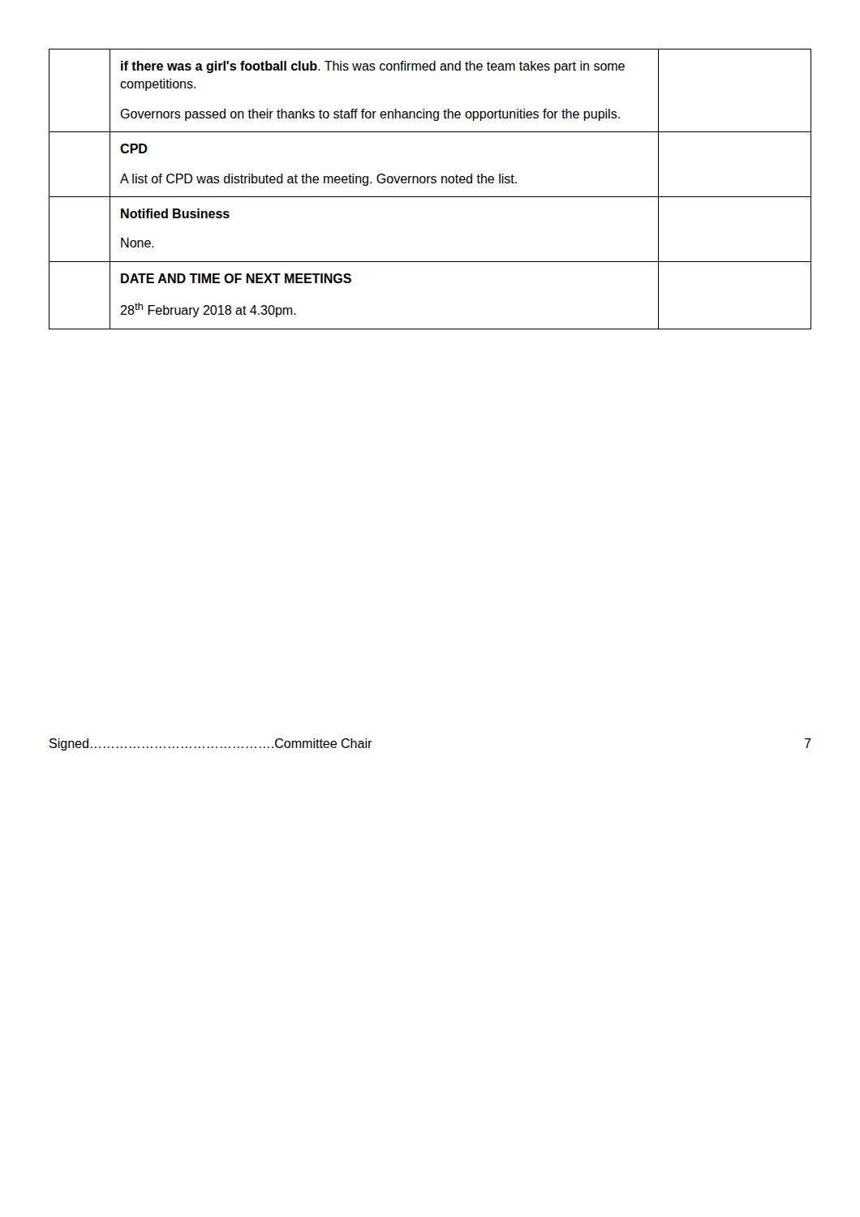| | if there was a girl's football club . This was confirmed and the team takes part in some competitions. Governors passed on their thanks to staff for enhancing the opportunities for the pupils. | |
| | CPD A list of CPD was distributed at the meeting. Governors noted the list. | |
| | Notified Business None. | |
| | DATE AND TIME OF NEXT MEETINGS 28 th February 2018 at 4.30pm. | |
Signed…………………………………….Committee Chair
7